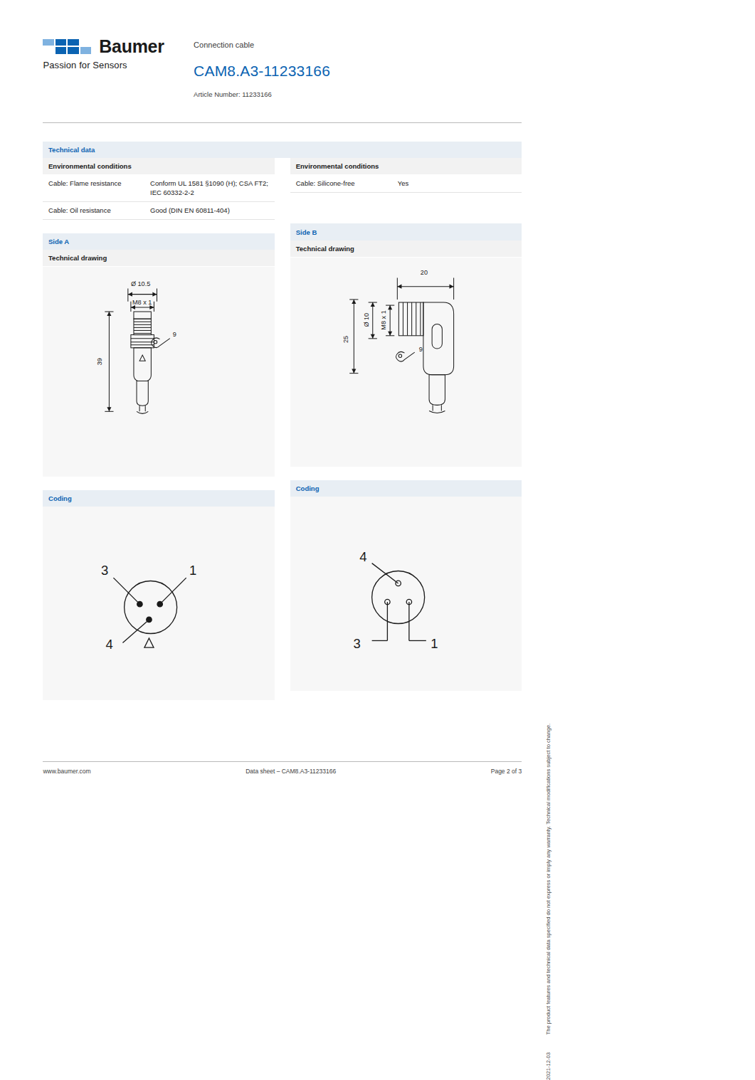Baumer
Passion for Sensors
Connection cable
CAM8.A3-11233166
Article Number: 11233166
Technical data
Environmental conditions
| Cable: Flame resistance | Conform UL 1581 §1090 (H); CSA FT2; IEC 60332-2-2 |
| Cable: Oil resistance | Good (DIN EN 60811-404) |
Side A
Technical drawing
Ø 10.5 M8 x 1 9 39
Coding
3 1 4
Environmental conditions
| Cable: Silicone-free | Yes |
Side B
Technical drawing
20 25 Ø 10 M8 x 1 9
Coding
4 3 1
2021-12-03 The product features and technical data specified do not express or imply any warranty. Technical modifications subject to change.
www.baumer.com
Data sheet – CAM8.A3-11233166
Page 2 of 3